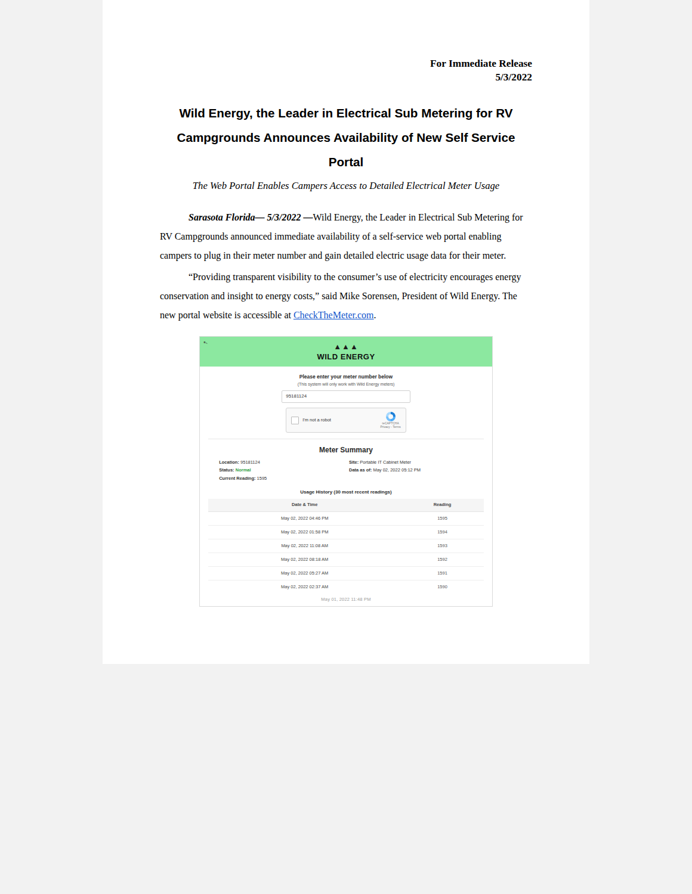For Immediate Release
5/3/2022
Wild Energy, the Leader in Electrical Sub Metering for RV Campgrounds Announces Availability of New Self Service Portal
The Web Portal Enables Campers Access to Detailed Electrical Meter Usage
Sarasota Florida— 5/3/2022 —Wild Energy, the Leader in Electrical Sub Metering for RV Campgrounds announced immediate availability of a self-service web portal enabling campers to plug in their meter number and gain detailed electric usage data for their meter.
“Providing transparent visibility to the consumer’s use of electricity encourages energy conservation and insight to energy costs,” said Mike Sorensen, President of Wild Energy. The new portal website is accessible at CheckTheMeter.com.
↖
▲▲▲
WILD ENERGY
Please enter your meter number below
(This system will only work with Wild Energy meters)
95181124
I'm not a robot
reCAPTCHA
Privacy - Terms
Meter Summary
Location: 95181124
Status: Normal
Current Reading: 1595
Site: Portable IT Cabinet Meter
Data as of: May 02, 2022 05:12 PM
Usage History (30 most recent readings)
| Date & Time | Reading |
| --- | --- |
| May 02, 2022 04:46 PM | 1595 |
| May 02, 2022 01:58 PM | 1594 |
| May 02, 2022 11:08 AM | 1593 |
| May 02, 2022 08:18 AM | 1592 |
| May 02, 2022 05:27 AM | 1591 |
| May 02, 2022 02:37 AM | 1590 |
May 01, 2022 11:48 PM